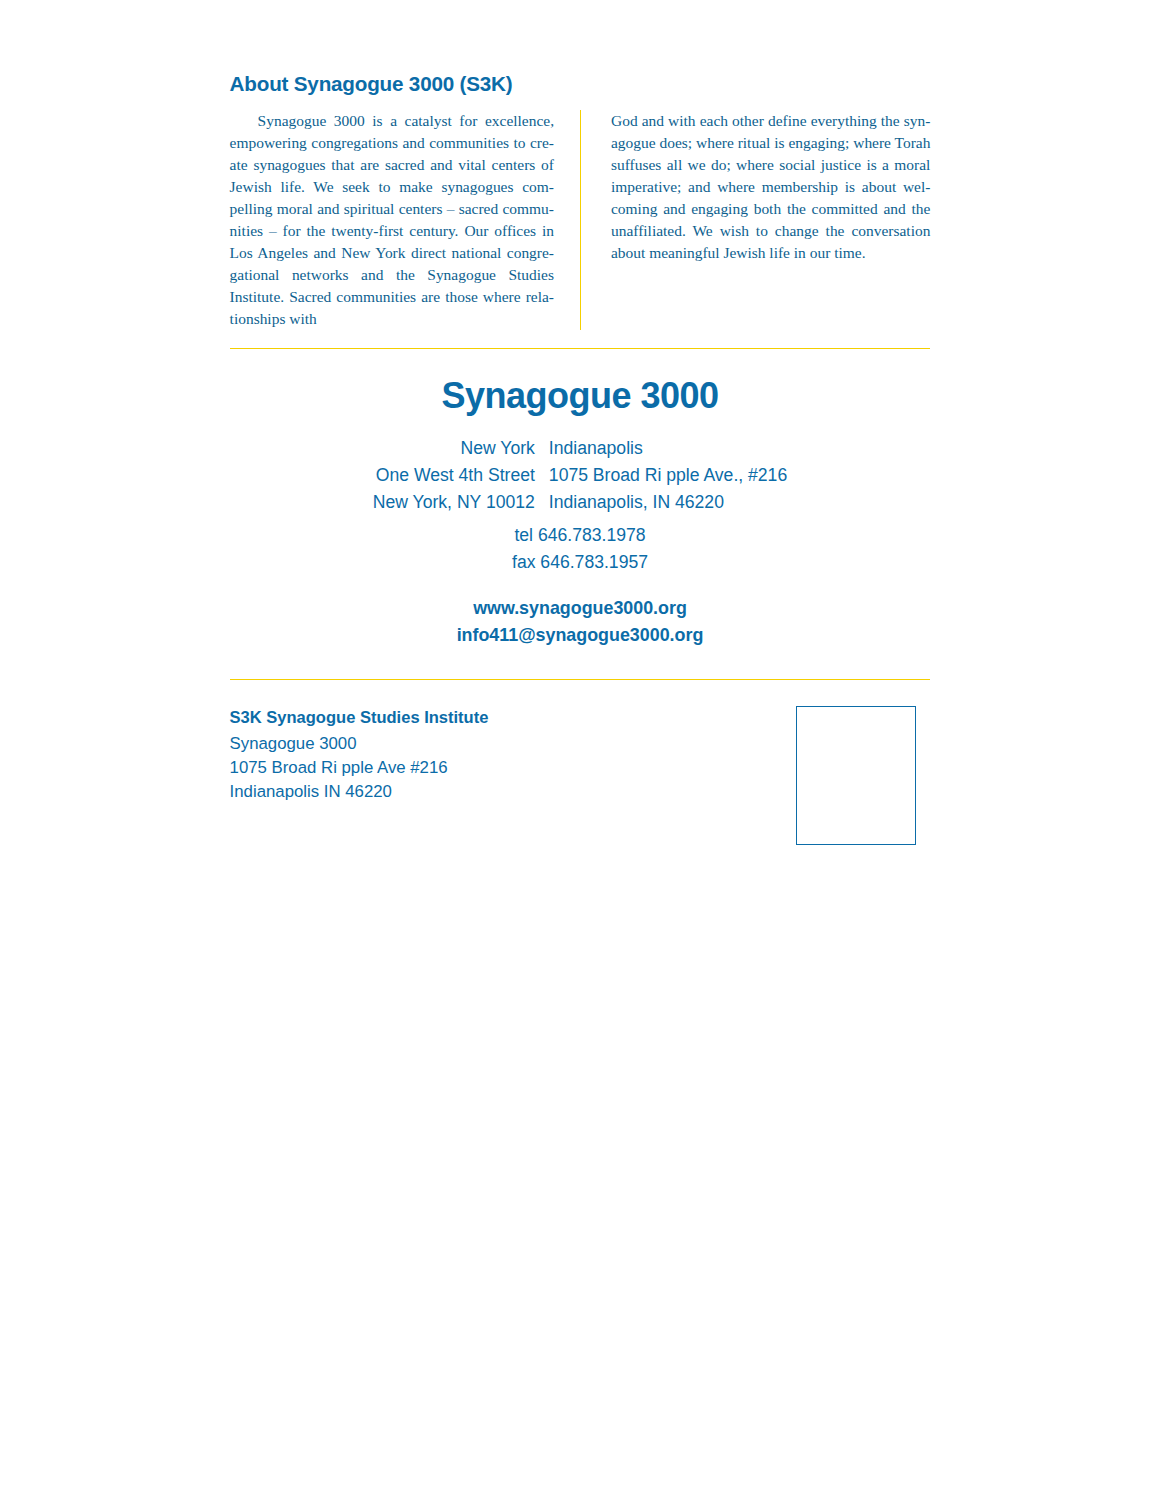About Synagogue 3000 (S3K)
Synagogue 3000 is a catalyst for excellence, empowering congregations and communities to create synagogues that are sacred and vital centers of Jewish life. We seek to make synagogues compelling moral and spiritual centers – sacred communities – for the twenty-first century. Our offices in Los Angeles and New York direct national congregational networks and the Synagogue Studies Institute. Sacred communities are those where relationships with
God and with each other define everything the synagogue does; where ritual is engaging; where Torah suffuses all we do; where social justice is a moral imperative; and where membership is about welcoming and engaging both the committed and the unaffiliated. We wish to change the conversation about meaningful Jewish life in our time.
Synagogue 3000
| New York | Indianapolis |
| One West 4th Street | 1075 Broad Ri pple Ave., #216 |
| New York, NY 10012 | Indianapolis, IN 46220 |
tel 646.783.1978
fax 646.783.1957
www.synagogue3000.org
info411@synagogue3000.org
S3K Synagogue Studies Institute
Synagogue 3000
1075 Broad Ri pple Ave #216
Indianapolis IN 46220